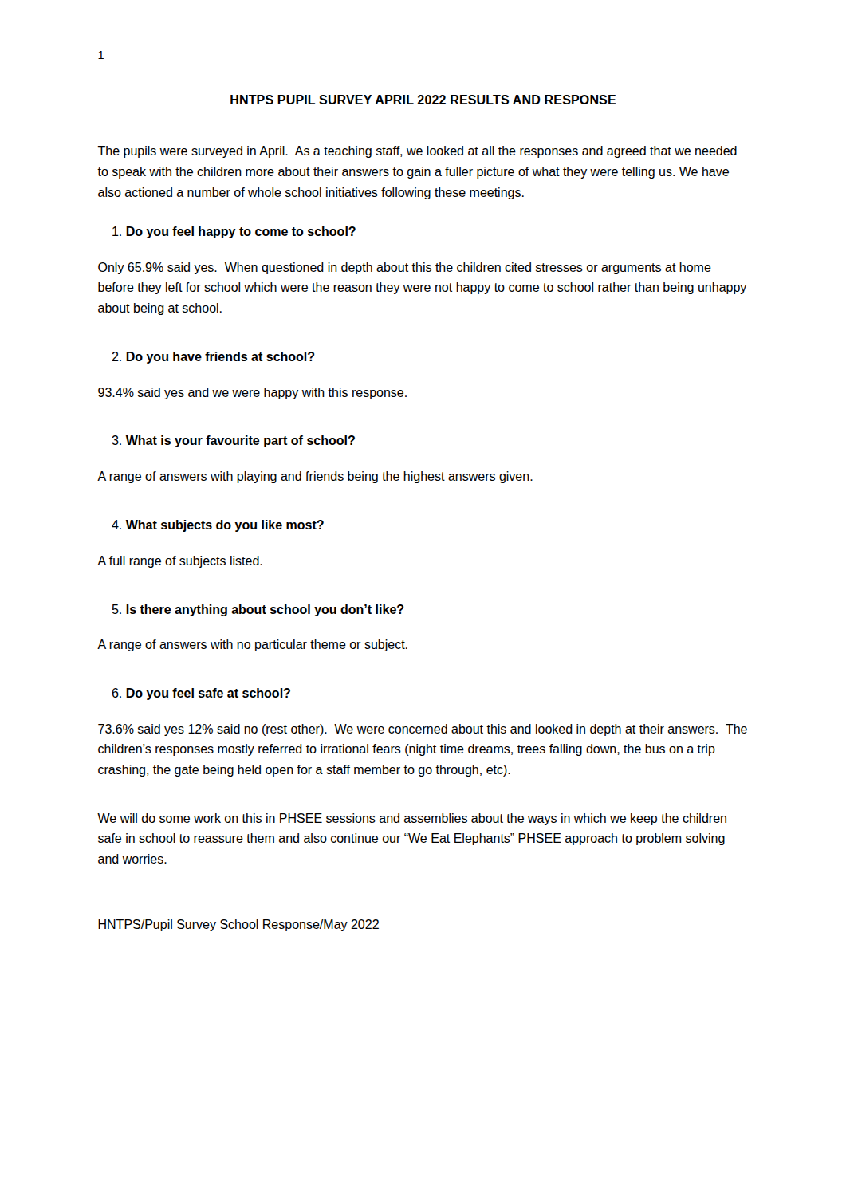1
HNTPS PUPIL SURVEY APRIL 2022 RESULTS AND RESPONSE
The pupils were surveyed in April. As a teaching staff, we looked at all the responses and agreed that we needed to speak with the children more about their answers to gain a fuller picture of what they were telling us. We have also actioned a number of whole school initiatives following these meetings.
Do you feel happy to come to school?
Only 65.9% said yes. When questioned in depth about this the children cited stresses or arguments at home before they left for school which were the reason they were not happy to come to school rather than being unhappy about being at school.
Do you have friends at school?
93.4% said yes and we were happy with this response.
What is your favourite part of school?
A range of answers with playing and friends being the highest answers given.
What subjects do you like most?
A full range of subjects listed.
Is there anything about school you don’t like?
A range of answers with no particular theme or subject.
Do you feel safe at school?
73.6% said yes 12% said no (rest other). We were concerned about this and looked in depth at their answers. The children’s responses mostly referred to irrational fears (night time dreams, trees falling down, the bus on a trip crashing, the gate being held open for a staff member to go through, etc).
We will do some work on this in PHSEE sessions and assemblies about the ways in which we keep the children safe in school to reassure them and also continue our “We Eat Elephants” PHSEE approach to problem solving and worries.
HNTPS/Pupil Survey School Response/May 2022